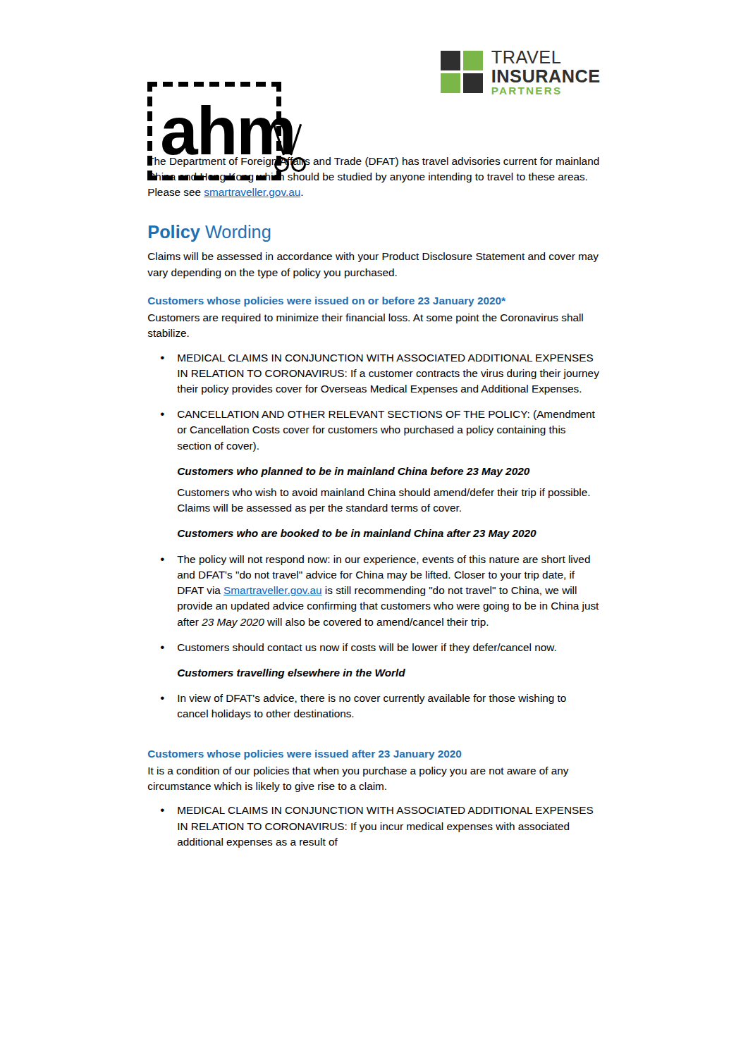TRAVEL
INSURANCE
PARTNERS
ahm
The Department of Foreign Affairs and Trade (DFAT) has travel advisories current for mainland China and Hong Kong which should be studied by anyone intending to travel to these areas. Please see smartraveller.gov.au.
Policy Wording
Claims will be assessed in accordance with your Product Disclosure Statement and cover may vary depending on the type of policy you purchased.
Customers whose policies were issued on or before 23 January 2020*
Customers are required to minimize their financial loss. At some point the Coronavirus shall stabilize.
MEDICAL CLAIMS IN CONJUNCTION WITH ASSOCIATED ADDITIONAL EXPENSES IN RELATION TO CORONAVIRUS: If a customer contracts the virus during their journey their policy provides cover for Overseas Medical Expenses and Additional Expenses.
CANCELLATION AND OTHER RELEVANT SECTIONS OF THE POLICY: (Amendment or Cancellation Costs cover for customers who purchased a policy containing this section of cover).
Customers who planned to be in mainland China before 23 May 2020
Customers who wish to avoid mainland China should amend/defer their trip if possible. Claims will be assessed as per the standard terms of cover.
Customers who are booked to be in mainland China after 23 May 2020
The policy will not respond now: in our experience, events of this nature are short lived and DFAT's "do not travel" advice for China may be lifted. Closer to your trip date, if DFAT via Smartraveller.gov.au is still recommending "do not travel" to China, we will provide an updated advice confirming that customers who were going to be in China just after 23 May 2020 will also be covered to amend/cancel their trip.
Customers should contact us now if costs will be lower if they defer/cancel now.
Customers travelling elsewhere in the World
In view of DFAT's advice, there is no cover currently available for those wishing to cancel holidays to other destinations.
Customers whose policies were issued after 23 January 2020
It is a condition of our policies that when you purchase a policy you are not aware of any circumstance which is likely to give rise to a claim.
MEDICAL CLAIMS IN CONJUNCTION WITH ASSOCIATED ADDITIONAL EXPENSES IN RELATION TO CORONAVIRUS: If you incur medical expenses with associated additional expenses as a result of